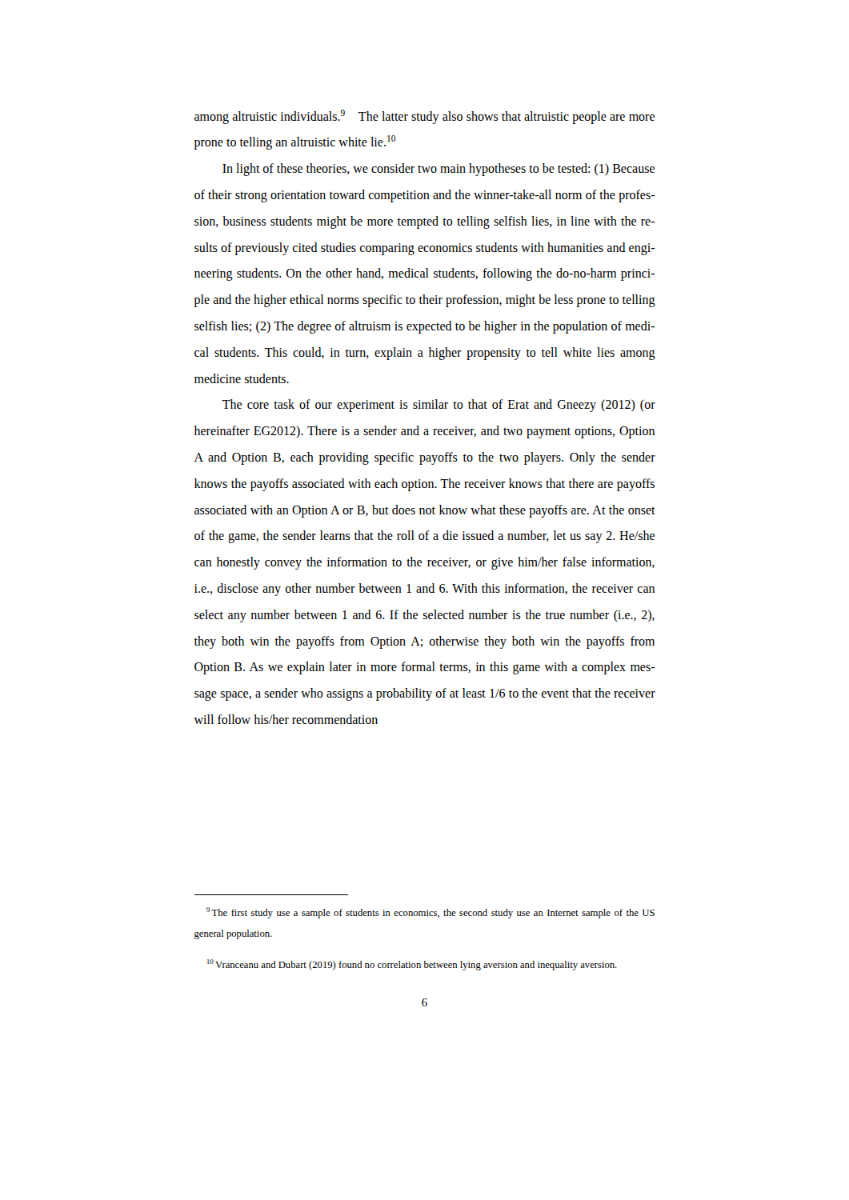among altruistic individuals.9 The latter study also shows that altruistic people are more prone to telling an altruistic white lie.10
In light of these theories, we consider two main hypotheses to be tested: (1) Because of their strong orientation toward competition and the winner-take-all norm of the profession, business students might be more tempted to telling selfish lies, in line with the results of previously cited studies comparing economics students with humanities and engineering students. On the other hand, medical students, following the do-no-harm principle and the higher ethical norms specific to their profession, might be less prone to telling selfish lies; (2) The degree of altruism is expected to be higher in the population of medical students. This could, in turn, explain a higher propensity to tell white lies among medicine students.
The core task of our experiment is similar to that of Erat and Gneezy (2012) (or hereinafter EG2012). There is a sender and a receiver, and two payment options, Option A and Option B, each providing specific payoffs to the two players. Only the sender knows the payoffs associated with each option. The receiver knows that there are payoffs associated with an Option A or B, but does not know what these payoffs are. At the onset of the game, the sender learns that the roll of a die issued a number, let us say 2. He/she can honestly convey the information to the receiver, or give him/her false information, i.e., disclose any other number between 1 and 6. With this information, the receiver can select any number between 1 and 6. If the selected number is the true number (i.e., 2), they both win the payoffs from Option A; otherwise they both win the payoffs from Option B. As we explain later in more formal terms, in this game with a complex message space, a sender who assigns a probability of at least 1/6 to the event that the receiver will follow his/her recommendation
9The first study use a sample of students in economics, the second study use an Internet sample of the US general population.
10Vranceanu and Dubart (2019) found no correlation between lying aversion and inequality aversion.
6